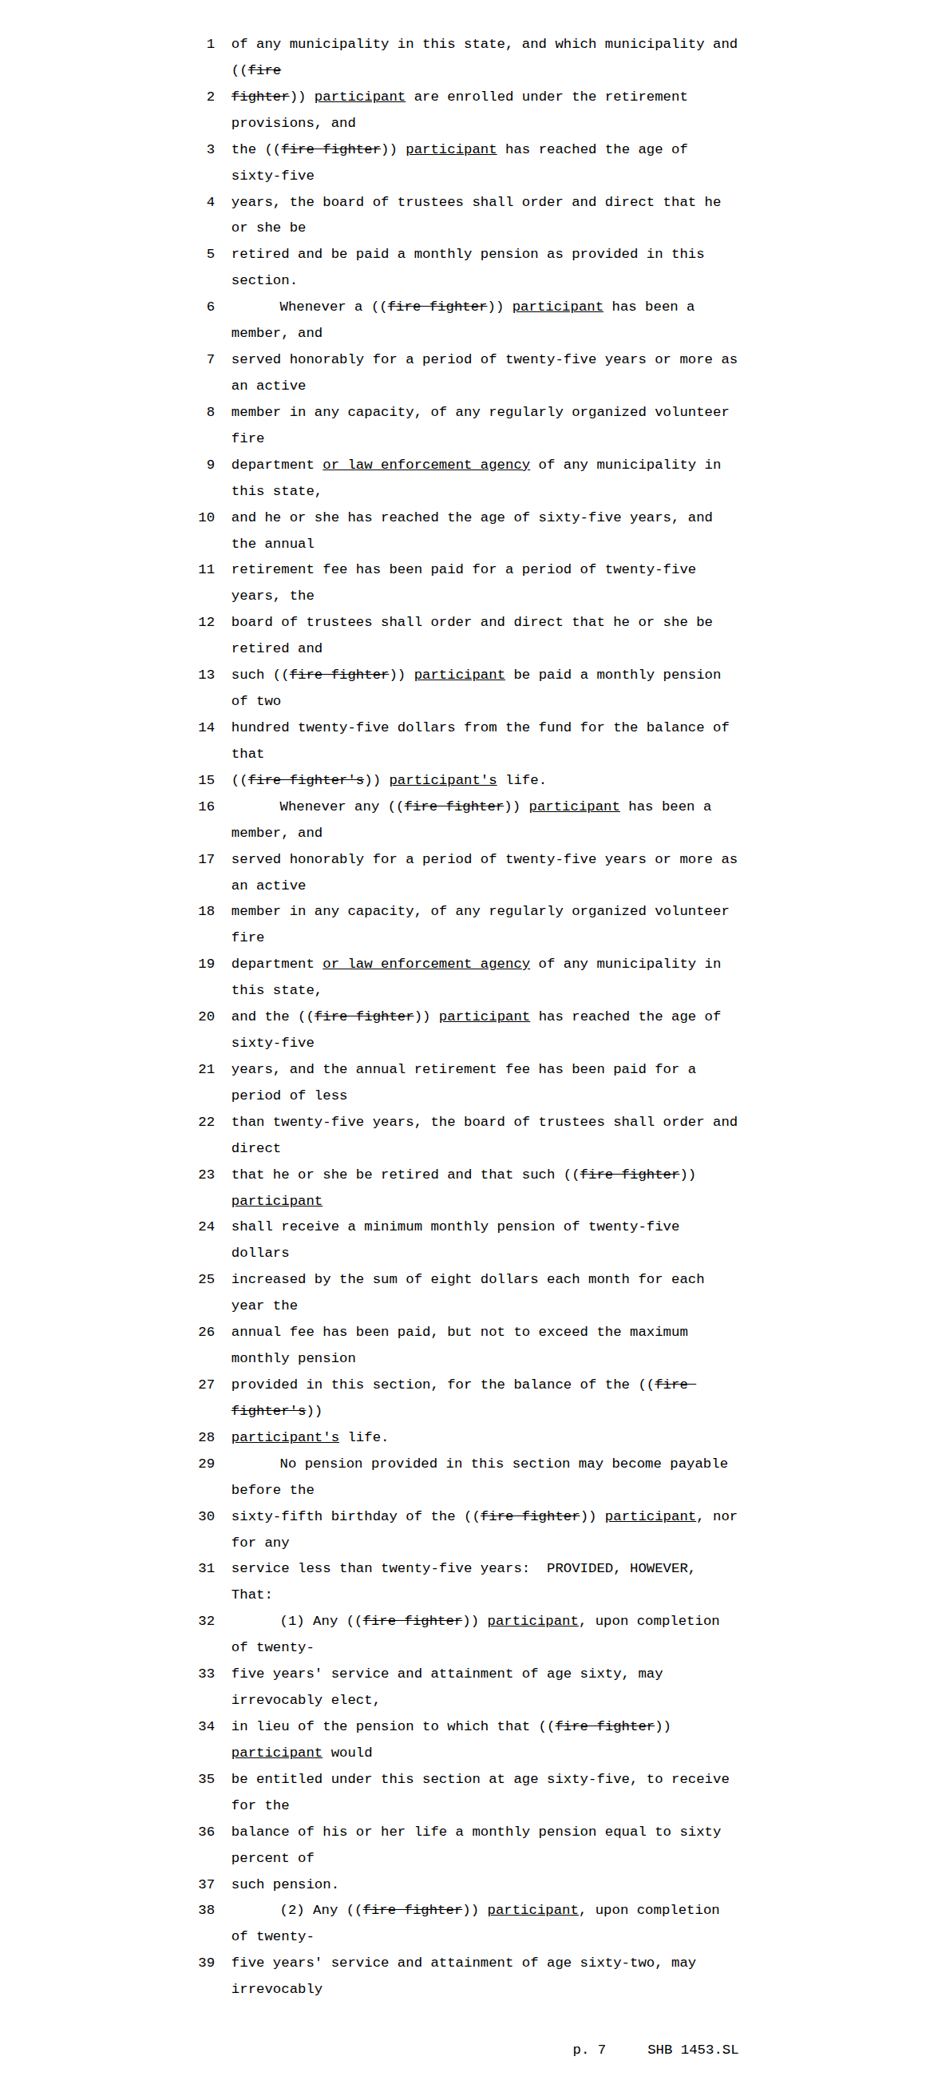of any municipality in this state, and which municipality and ((fire
fighter)) participant are enrolled under the retirement provisions, and
the ((fire fighter)) participant has reached the age of sixty-five
years, the board of trustees shall order and direct that he or she be
retired and be paid a monthly pension as provided in this section.
Whenever a ((fire fighter)) participant has been a member, and
served honorably for a period of twenty-five years or more as an active
member in any capacity, of any regularly organized volunteer fire
department or law enforcement agency of any municipality in this state,
and he or she has reached the age of sixty-five years, and the annual
retirement fee has been paid for a period of twenty-five years, the
board of trustees shall order and direct that he or she be retired and
such ((fire fighter)) participant be paid a monthly pension of two
hundred twenty-five dollars from the fund for the balance of that
((fire fighter's)) participant's life.
Whenever any ((fire fighter)) participant has been a member, and
served honorably for a period of twenty-five years or more as an active
member in any capacity, of any regularly organized volunteer fire
department or law enforcement agency of any municipality in this state,
and the ((fire fighter)) participant has reached the age of sixty-five
years, and the annual retirement fee has been paid for a period of less
than twenty-five years, the board of trustees shall order and direct
that he or she be retired and that such ((fire fighter)) participant
shall receive a minimum monthly pension of twenty-five dollars
increased by the sum of eight dollars each month for each year the
annual fee has been paid, but not to exceed the maximum monthly pension
provided in this section, for the balance of the ((fire fighter's))
participant's life.
No pension provided in this section may become payable before the
sixty-fifth birthday of the ((fire fighter)) participant, nor for any
service less than twenty-five years: PROVIDED, HOWEVER, That:
(1) Any ((fire fighter)) participant, upon completion of twenty-
five years' service and attainment of age sixty, may irrevocably elect,
in lieu of the pension to which that ((fire fighter)) participant would
be entitled under this section at age sixty-five, to receive for the
balance of his or her life a monthly pension equal to sixty percent of
such pension.
(2) Any ((fire fighter)) participant, upon completion of twenty-
five years' service and attainment of age sixty-two, may irrevocably
p. 7 SHB 1453.SL